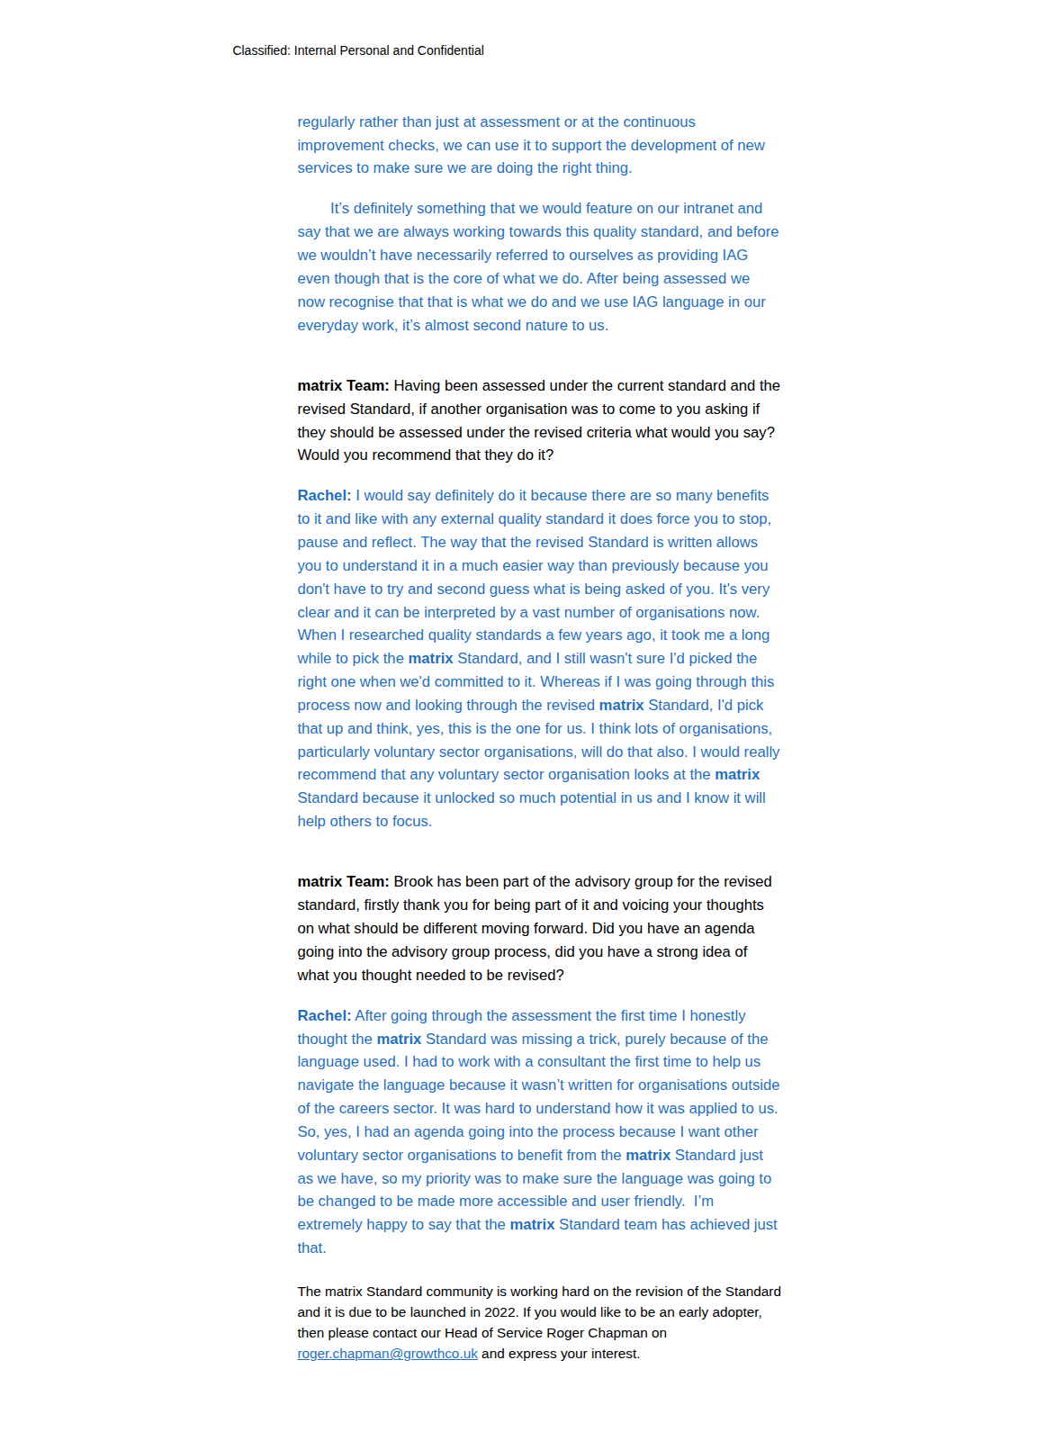Classified: Internal Personal and Confidential
regularly rather than just at assessment or at the continuous improvement checks, we can use it to support the development of new services to make sure we are doing the right thing.
It’s definitely something that we would feature on our intranet and say that we are always working towards this quality standard, and before we wouldn’t have necessarily referred to ourselves as providing IAG even though that is the core of what we do. After being assessed we now recognise that that is what we do and we use IAG language in our everyday work, it’s almost second nature to us.
matrix Team: Having been assessed under the current standard and the revised Standard, if another organisation was to come to you asking if they should be assessed under the revised criteria what would you say? Would you recommend that they do it?
Rachel: I would say definitely do it because there are so many benefits to it and like with any external quality standard it does force you to stop, pause and reflect. The way that the revised Standard is written allows you to understand it in a much easier way than previously because you don't have to try and second guess what is being asked of you. It's very clear and it can be interpreted by a vast number of organisations now. When I researched quality standards a few years ago, it took me a long while to pick the matrix Standard, and I still wasn't sure I'd picked the right one when we'd committed to it. Whereas if I was going through this process now and looking through the revised matrix Standard, I'd pick that up and think, yes, this is the one for us. I think lots of organisations, particularly voluntary sector organisations, will do that also. I would really recommend that any voluntary sector organisation looks at the matrix Standard because it unlocked so much potential in us and I know it will help others to focus.
matrix Team: Brook has been part of the advisory group for the revised standard, firstly thank you for being part of it and voicing your thoughts on what should be different moving forward. Did you have an agenda going into the advisory group process, did you have a strong idea of what you thought needed to be revised?
Rachel: After going through the assessment the first time I honestly thought the matrix Standard was missing a trick, purely because of the language used. I had to work with a consultant the first time to help us navigate the language because it wasn’t written for organisations outside of the careers sector. It was hard to understand how it was applied to us. So, yes, I had an agenda going into the process because I want other voluntary sector organisations to benefit from the matrix Standard just as we have, so my priority was to make sure the language was going to be changed to be made more accessible and user friendly. I’m extremely happy to say that the matrix Standard team has achieved just that.
The matrix Standard community is working hard on the revision of the Standard and it is due to be launched in 2022. If you would like to be an early adopter, then please contact our Head of Service Roger Chapman on roger.chapman@growthco.uk and express your interest.